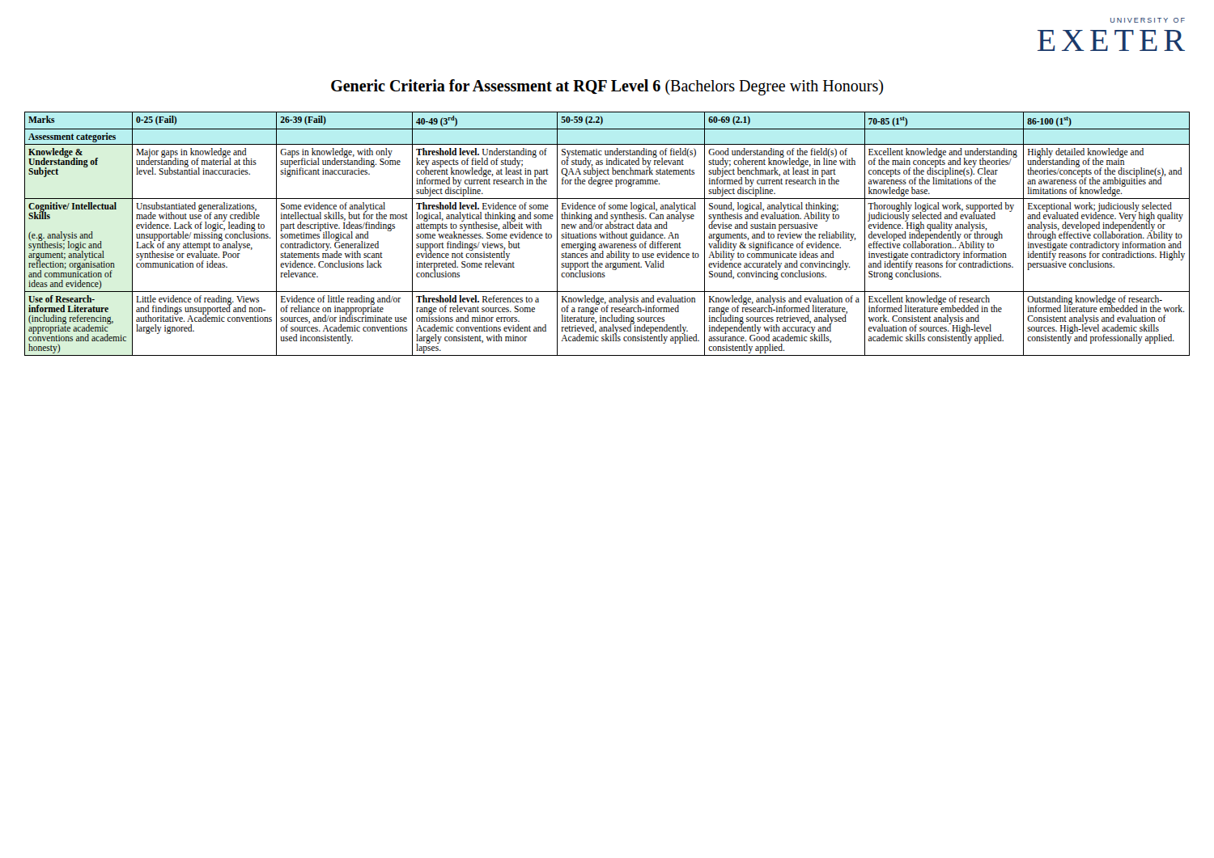UNIVERSITY OF EXETER
Generic Criteria for Assessment at RQF Level 6 (Bachelors Degree with Honours)
| Marks | 0-25 (Fail) | 26-39 (Fail) | 40-49 (3 rd ) | 50-59 (2.2) | 60-69 (2.1) | 70-85 (1 st ) | 86-100 (1 st ) |
| --- | --- | --- | --- | --- | --- | --- | --- |
| Assessment categories | | | | | | | |
| Knowledge & Understanding of Subject | Major gaps in knowledge and understanding of material at this level. Substantial inaccuracies. | Gaps in knowledge, with only superficial understanding. Some significant inaccuracies. | Threshold level. Understanding of key aspects of field of study; coherent knowledge, at least in part informed by current research in the subject discipline. | Systematic understanding of field(s) of study, as indicated by relevant QAA subject benchmark statements for the degree programme. | Good understanding of the field(s) of study; coherent knowledge, in line with subject benchmark, at least in part informed by current research in the subject discipline. | Excellent knowledge and understanding of the main concepts and key theories/ concepts of the discipline(s). Clear awareness of the limitations of the knowledge base. | Highly detailed knowledge and understanding of the main theories/concepts of the discipline(s), and an awareness of the ambiguities and limitations of knowledge. |
| Cognitive/ Intellectual Skills (e.g. analysis and synthesis; logic and argument; analytical reflection; organisation and communication of ideas and evidence) | Unsubstantiated generalizations, made without use of any credible evidence. Lack of logic, leading to unsupportable/ missing conclusions. Lack of any attempt to analyse, synthesise or evaluate. Poor communication of ideas. | Some evidence of analytical intellectual skills, but for the most part descriptive. Ideas/findings sometimes illogical and contradictory. Generalized statements made with scant evidence. Conclusions lack relevance. | Threshold level. Evidence of some logical, analytical thinking and some attempts to synthesise, albeit with some weaknesses. Some evidence to support findings/ views, but evidence not consistently interpreted. Some relevant conclusions | Evidence of some logical, analytical thinking and synthesis. Can analyse new and/or abstract data and situations without guidance. An emerging awareness of different stances and ability to use evidence to support the argument. Valid conclusions | Sound, logical, analytical thinking; synthesis and evaluation. Ability to devise and sustain persuasive arguments, and to review the reliability, validity & significance of evidence. Ability to communicate ideas and evidence accurately and convincingly. Sound, convincing conclusions. | Thoroughly logical work, supported by judiciously selected and evaluated evidence. High quality analysis, developed independently or through effective collaboration.. Ability to investigate contradictory information and identify reasons for contradictions. Strong conclusions. | Exceptional work; judiciously selected and evaluated evidence. Very high quality analysis, developed independently or through effective collaboration. Ability to investigate contradictory information and identify reasons for contradictions. Highly persuasive conclusions. |
| Use of Research-informed Literature (including referencing, appropriate academic conventions and academic honesty) | Little evidence of reading. Views and findings unsupported and non-authoritative. Academic conventions largely ignored. | Evidence of little reading and/or of reliance on inappropriate sources, and/or indiscriminate use of sources. Academic conventions used inconsistently. | Threshold level. References to a range of relevant sources. Some omissions and minor errors. Academic conventions evident and largely consistent, with minor lapses. | Knowledge, analysis and evaluation of a range of research-informed literature, including sources retrieved, analysed independently. Academic skills consistently applied. | Knowledge, analysis and evaluation of a range of research-informed literature, including sources retrieved, analysed independently with accuracy and assurance. Good academic skills, consistently applied. | Excellent knowledge of research informed literature embedded in the work. Consistent analysis and evaluation of sources. High-level academic skills consistently applied. | Outstanding knowledge of research-informed literature embedded in the work. Consistent analysis and evaluation of sources. High-level academic skills consistently and professionally applied. |